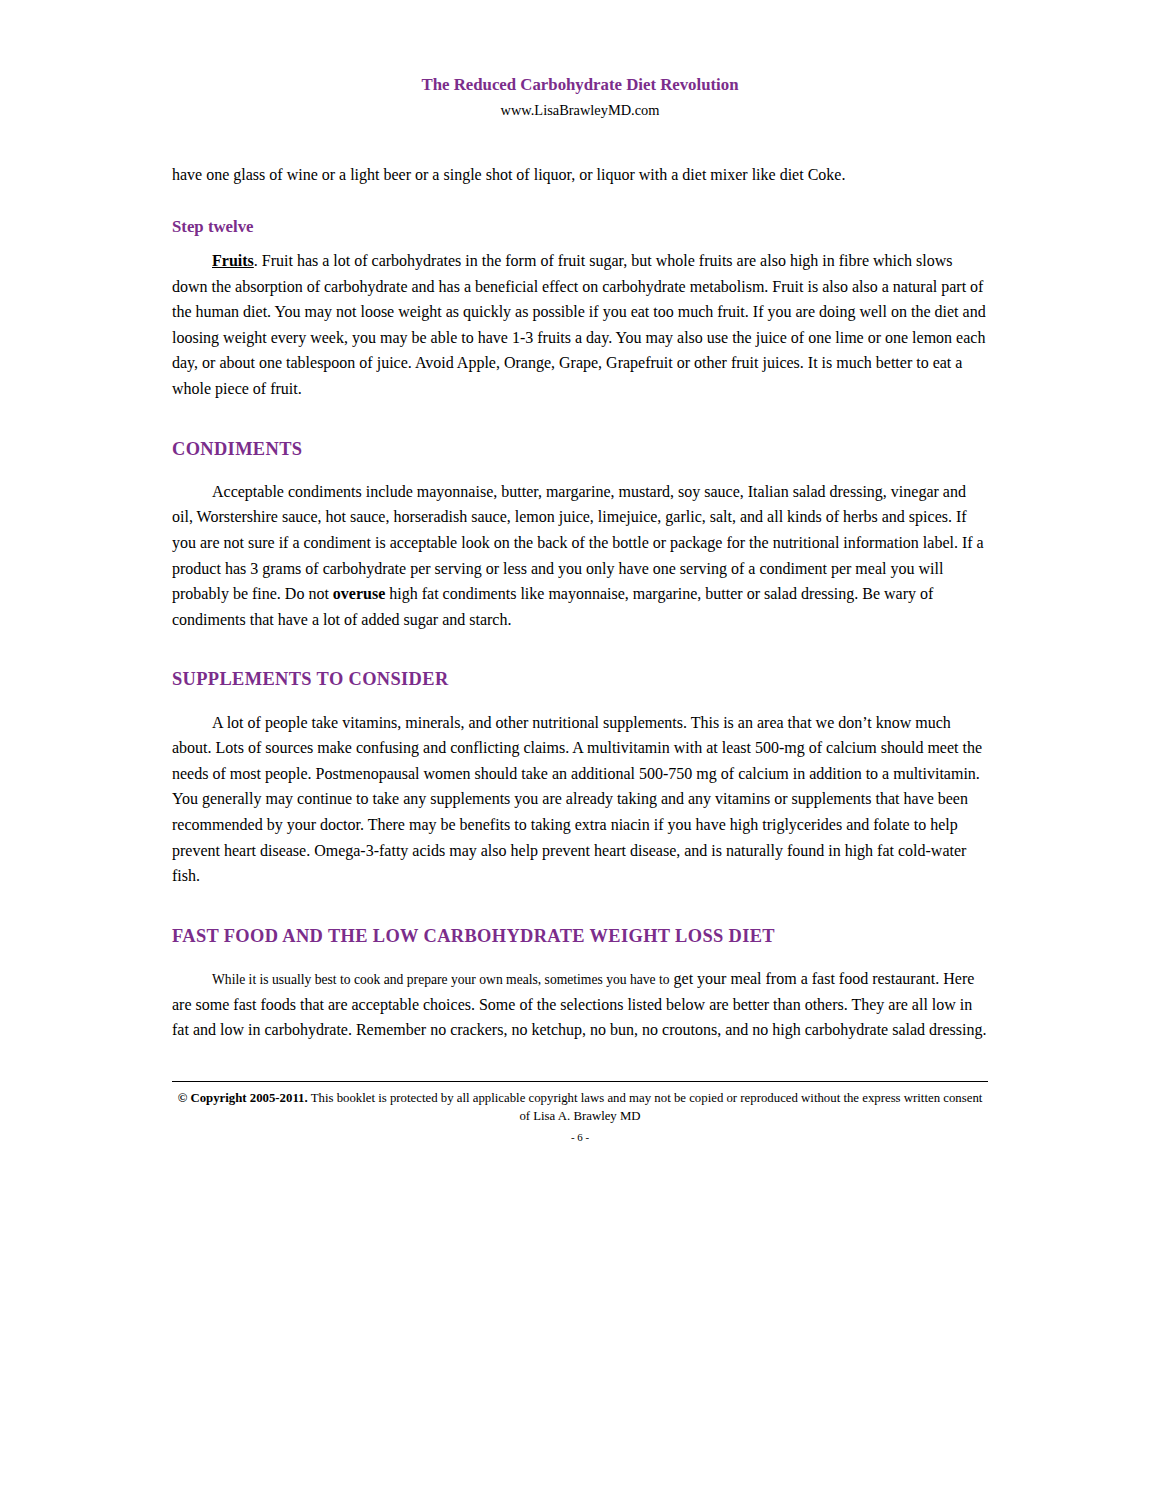The Reduced Carbohydrate Diet Revolution
www.LisaBrawleyMD.com
have one glass of wine or a light beer or a single shot of liquor, or liquor with a diet mixer like diet Coke.
Step twelve
Fruits. Fruit has a lot of carbohydrates in the form of fruit sugar, but whole fruits are also high in fibre which slows down the absorption of carbohydrate and has a beneficial effect on carbohydrate metabolism. Fruit is also also a natural part of the human diet. You may not loose weight as quickly as possible if you eat too much fruit. If you are doing well on the diet and loosing weight every week, you may be able to have 1-3 fruits a day. You may also use the juice of one lime or one lemon each day, or about one tablespoon of juice. Avoid Apple, Orange, Grape, Grapefruit or other fruit juices. It is much better to eat a whole piece of fruit.
CONDIMENTS
Acceptable condiments include mayonnaise, butter, margarine, mustard, soy sauce, Italian salad dressing, vinegar and oil, Worstershire sauce, hot sauce, horseradish sauce, lemon juice, limejuice, garlic, salt, and all kinds of herbs and spices. If you are not sure if a condiment is acceptable look on the back of the bottle or package for the nutritional information label. If a product has 3 grams of carbohydrate per serving or less and you only have one serving of a condiment per meal you will probably be fine. Do not overuse high fat condiments like mayonnaise, margarine, butter or salad dressing. Be wary of condiments that have a lot of added sugar and starch.
SUPPLEMENTS TO CONSIDER
A lot of people take vitamins, minerals, and other nutritional supplements. This is an area that we don’t know much about. Lots of sources make confusing and conflicting claims. A multivitamin with at least 500-mg of calcium should meet the needs of most people. Postmenopausal women should take an additional 500-750 mg of calcium in addition to a multivitamin. You generally may continue to take any supplements you are already taking and any vitamins or supplements that have been recommended by your doctor. There may be benefits to taking extra niacin if you have high triglycerides and folate to help prevent heart disease. Omega-3-fatty acids may also help prevent heart disease, and is naturally found in high fat cold-water fish.
FAST FOOD AND THE LOW CARBOHYDRATE WEIGHT LOSS DIET
While it is usually best to cook and prepare your own meals, sometimes you have to get your meal from a fast food restaurant. Here are some fast foods that are acceptable choices. Some of the selections listed below are better than others. They are all low in fat and low in carbohydrate. Remember no crackers, no ketchup, no bun, no croutons, and no high carbohydrate salad dressing.
© Copyright 2005-2011. This booklet is protected by all applicable copyright laws and may not be copied or reproduced without the express written consent of Lisa A. Brawley MD
- 6 -